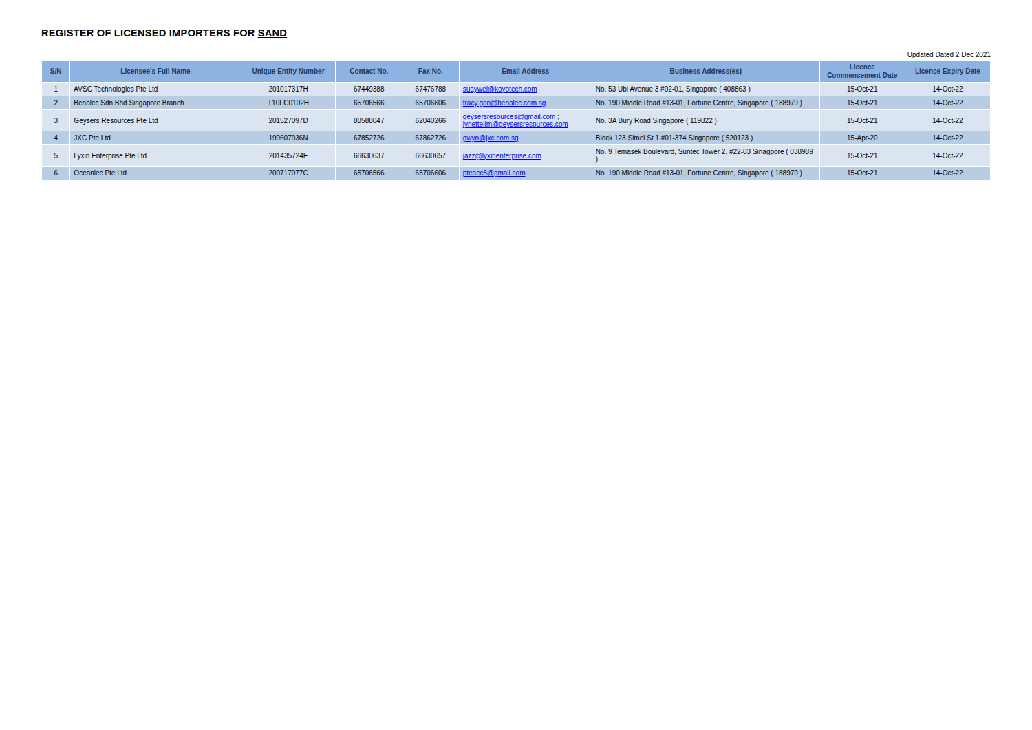REGISTER OF LICENSED IMPORTERS FOR SAND
Updated Dated 2 Dec 2021
| S/N | Licensee's Full Name | Unique Entity Number | Contact No. | Fax No. | Email Address | Business Address(es) | Licence Commencement Date | Licence Expiry Date |
| --- | --- | --- | --- | --- | --- | --- | --- | --- |
| 1 | AVSC Technologies Pte Ltd | 201017317H | 67449388 | 67476788 | suaywei@koyotech.com | No. 53 Ubi Avenue 3 #02-01, Singapore ( 408863 ) | 15-Oct-21 | 14-Oct-22 |
| 2 | Benalec Sdn Bhd Singapore Branch | T10FC0102H | 65706566 | 65706606 | tracy.gan@benalec.com.sg | No. 190 Middle Road #13-01, Fortune Centre, Singapore ( 188979 ) | 15-Oct-21 | 14-Oct-22 |
| 3 | Geysers Resources Pte Ltd | 201527097D | 88588047 | 62040266 | geysersresources@gmail.com ; lynettelim@geysersresources.com | No. 3A Bury Road Singapore ( 119822 ) | 15-Oct-21 | 14-Oct-22 |
| 4 | JXC Pte Ltd | 199607936N | 67852726 | 67862726 | gwyn@jxc.com.sg | Block 123 Simei St 1 #01-374 Singapore ( 520123 ) | 15-Apr-20 | 14-Oct-22 |
| 5 | Lyxin Enterprise Pte Ltd | 201435724E | 66630637 | 66630657 | jazz@lyxinenterprise.com | No. 9 Temasek Boulevard, Suntec Tower 2, #22-03 Sinagpore ( 038989 ) | 15-Oct-21 | 14-Oct-22 |
| 6 | Oceanlec Pte Ltd | 200717077C | 65706566 | 65706606 | pteacc8@gmail.com | No. 190 Middle Road #13-01, Fortune Centre, Singapore ( 188979 ) | 15-Oct-21 | 14-Oct-22 |